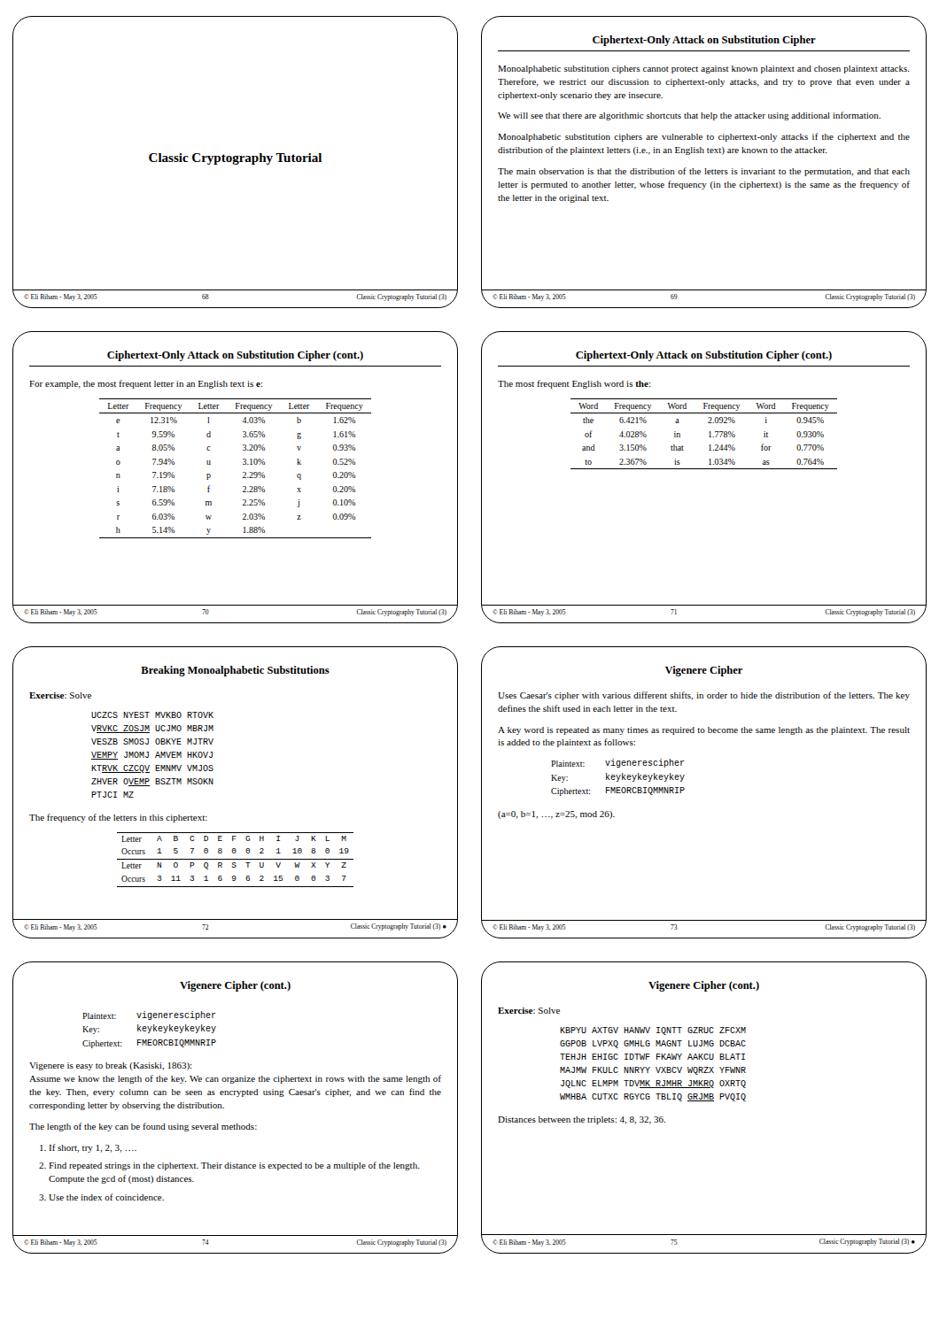Classic Cryptography Tutorial
© Eli Biham - May 3, 2005 68 Classic Cryptography Tutorial (3)
Ciphertext-Only Attack on Substitution Cipher
Monoalphabetic substitution ciphers cannot protect against known plaintext and chosen plaintext attacks. Therefore, we restrict our discussion to ciphertext-only attacks, and try to prove that even under a ciphertext-only scenario they are insecure.
We will see that there are algorithmic shortcuts that help the attacker using additional information.
Monoalphabetic substitution ciphers are vulnerable to ciphertext-only attacks if the ciphertext and the distribution of the plaintext letters (i.e., in an English text) are known to the attacker.
The main observation is that the distribution of the letters is invariant to the permutation, and that each letter is permuted to another letter, whose frequency (in the ciphertext) is the same as the frequency of the letter in the original text.
© Eli Biham - May 3, 2005 69 Classic Cryptography Tutorial (3)
Ciphertext-Only Attack on Substitution Cipher (cont.)
For example, the most frequent letter in an English text is e:
| Letter | Frequency | Letter | Frequency | Letter | Frequency |
| --- | --- | --- | --- | --- | --- |
| e | 12.31% | l | 4.03% | b | 1.62% |
| t | 9.59% | d | 3.65% | g | 1.61% |
| a | 8.05% | c | 3.20% | v | 0.93% |
| o | 7.94% | u | 3.10% | k | 0.52% |
| n | 7.19% | p | 2.29% | q | 0.20% |
| i | 7.18% | f | 2.28% | x | 0.20% |
| s | 6.59% | m | 2.25% | j | 0.10% |
| r | 6.03% | w | 2.03% | z | 0.09% |
| h | 5.14% | y | 1.88% | | |
© Eli Biham - May 3, 2005 70 Classic Cryptography Tutorial (3)
Ciphertext-Only Attack on Substitution Cipher (cont.)
The most frequent English word is the:
| Word | Frequency | Word | Frequency | Word | Frequency |
| --- | --- | --- | --- | --- | --- |
| the | 6.421% | a | 2.092% | i | 0.945% |
| of | 4.028% | in | 1.778% | it | 0.930% |
| and | 3.150% | that | 1.244% | for | 0.770% |
| to | 2.367% | is | 1.034% | as | 0.764% |
© Eli Biham - May 3, 2005 71 Classic Cryptography Tutorial (3)
Breaking Monoalphabetic Substitutions
Exercise: Solve
UCZCS NYEST MVKBO RTOVK
VRVKC ZOSJM UCJMO MBRJM
VESZB SMOSJ OBKYE MJTRV
VEMPY JMOMJ AMVEM HKOVJ
KTRVK CZCQV EMNMV VMJOS
ZHVER OVEMP BSZTM MSOKN
PTJCI MZ
The frequency of the letters in this ciphertext:
| Letter | A | B | C | D | E | F | G | H | I | J | K | L | M |
| Occurs | 1 | 5 | 7 | 0 | 8 | 0 | 0 | 2 | 1 | 10 | 8 | 0 | 19 |
| Letter | N | O | P | Q | R | S | T | U | V | W | X | Y | Z |
| Occurs | 3 | 11 | 3 | 1 | 6 | 9 | 6 | 2 | 15 | 0 | 0 | 3 | 7 |
© Eli Biham - May 3, 2005 72 Classic Cryptography Tutorial (3) ●
Vigenere Cipher
Uses Caesar's cipher with various different shifts, in order to hide the distribution of the letters. The key defines the shift used in each letter in the text.
A key word is repeated as many times as required to become the same length as the plaintext. The result is added to the plaintext as follows:
| Plaintext: | vigenerescipher |
| Key: | keykeykeykeykey |
| Ciphertext: | FMEORCBIQMMNRIP |
(a=0, b=1, …, z=25, mod 26).
© Eli Biham - May 3, 2005 73 Classic Cryptography Tutorial (3)
Vigenere Cipher (cont.)
| Plaintext: | vigenerescipher |
| Key: | keykeykeykeykey |
| Ciphertext: | FMEORCBIQMMNRIP |
Vigenere is easy to break (Kasiski, 1863):
Assume we know the length of the key. We can organize the ciphertext in rows with the same length of the key. Then, every column can be seen as encrypted using Caesar's cipher, and we can find the corresponding letter by observing the distribution.
The length of the key can be found using several methods:
If short, try 1, 2, 3, ….
Find repeated strings in the ciphertext. Their distance is expected to be a multiple of the length. Compute the gcd of (most) distances.
Use the index of coincidence.
© Eli Biham - May 3, 2005 74 Classic Cryptography Tutorial (3)
Vigenere Cipher (cont.)
Exercise: Solve
KBPYU AXTGV HANWV IQNTT GZRUC ZFCXM
GGPOB LVPXQ GMHLG MAGNT LUJMG DCBAC
TEHJH EHIGC IDTWF FKAWY AAKCU BLATI
MAJMW FKULC NNRYY VXBCV WQRZX YFWNR
JQLNC ELMPM TDVMK RJMHR JMKRQ OXRTQ
WMHBA CUTXC RGYCG TBLIQ GRJMB PVQIQ
Distances between the triplets: 4, 8, 32, 36.
© Eli Biham - May 3, 2005 75 Classic Cryptography Tutorial (3) ●